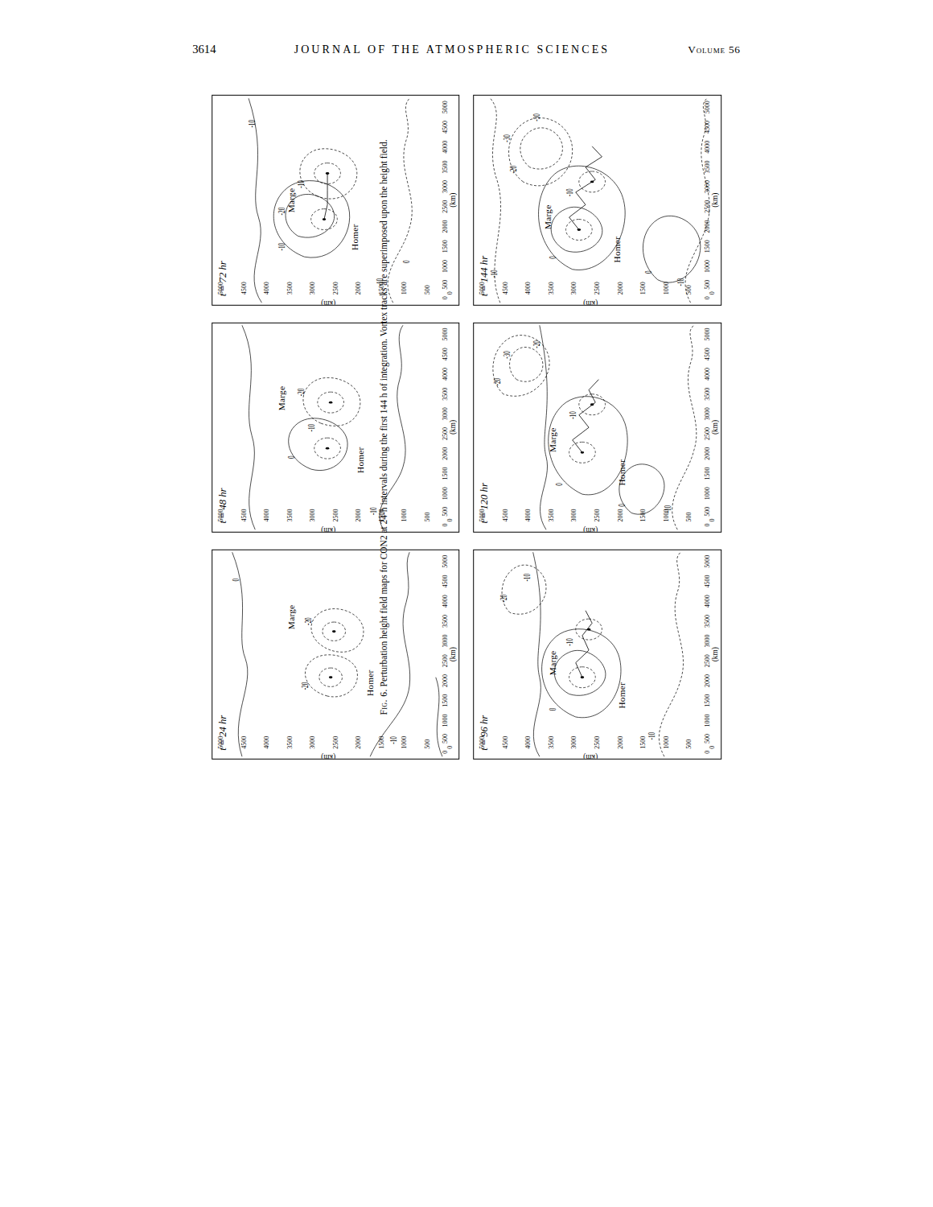3614
JOURNAL OF THE ATMOSPHERIC SCIENCES
Volume 56
t = 24 hr
-20 -20 -10 0
Marge
Homer
0500100015002000250030003500400045005000
5000450040003500300025002000150010005000
(km)
(km)
t = 48 hr
0 -20 -10 -10
Marge
Homer
0500100015002000250030003500400045005000
5000450040003500300025002000150010005000
(km)
(km)
t = 72 hr
-10 -20 -10 -10 -10 0
Marge
Homer
0500100015002000250030003500400045005000
5000450040003500300025002000150010005000
(km)
(km)
t = 96 hr
-20 -10 0 -10 -10
Marge
Homer
0500100015002000250030003500400045005000
5000450040003500300025002000150010005000
(km)
(km)
t = 120 hr
-20 -30 -20 0 -10 0 -10
Marge
Homer
0500100015002000250030003500400045005000
5000450040003500300025002000150010005000
(km)
(km)
t = 144 hr
-10 -20 -30 -30 0 -10 0 -10
Marge
Homer
0500100015002000250030003500400045005000
5000450040003500300025002000150010005000
(km)
(km)
Fig. 6. Perturbation height field maps for CON2 at 24-h intervals during the first 144 h of integration. Vortex tracks are superimposed upon the height field.